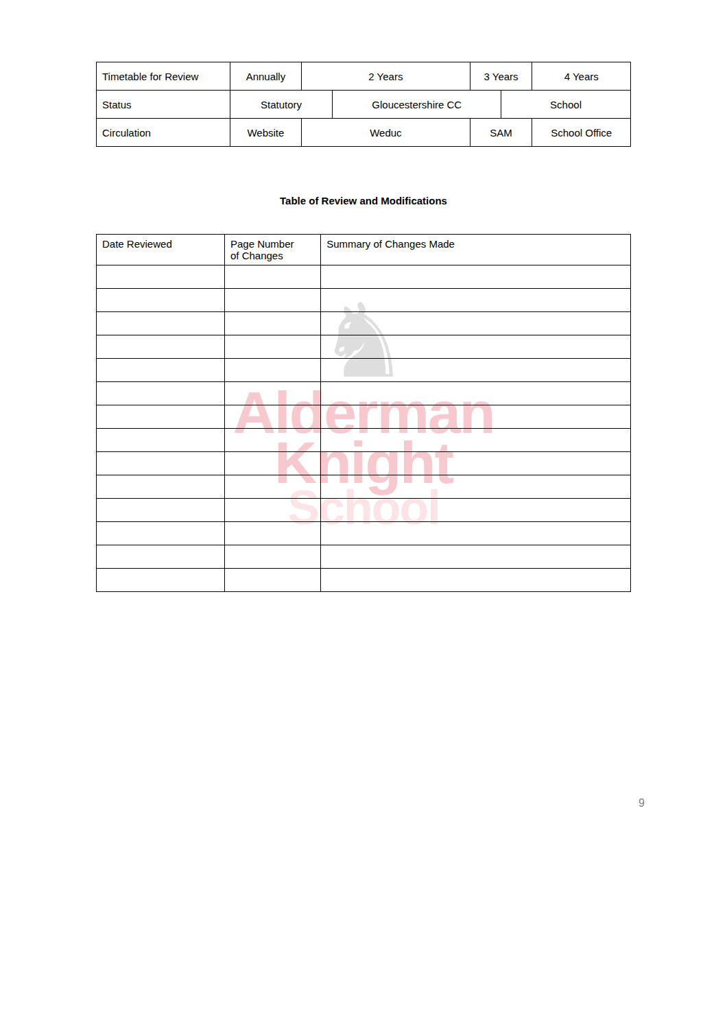♞
Alderman
Knight
School
| Timetable for Review | Annually | 2 Years | 3 Years | 4 Years |
| Status | Statutory | Gloucestershire CC | School |
| Circulation | Website | Weduc | SAM | School Office |
Table of Review and Modifications
| Date Reviewed | Page Number of Changes | Summary of Changes Made |
| --- | --- | --- |
9